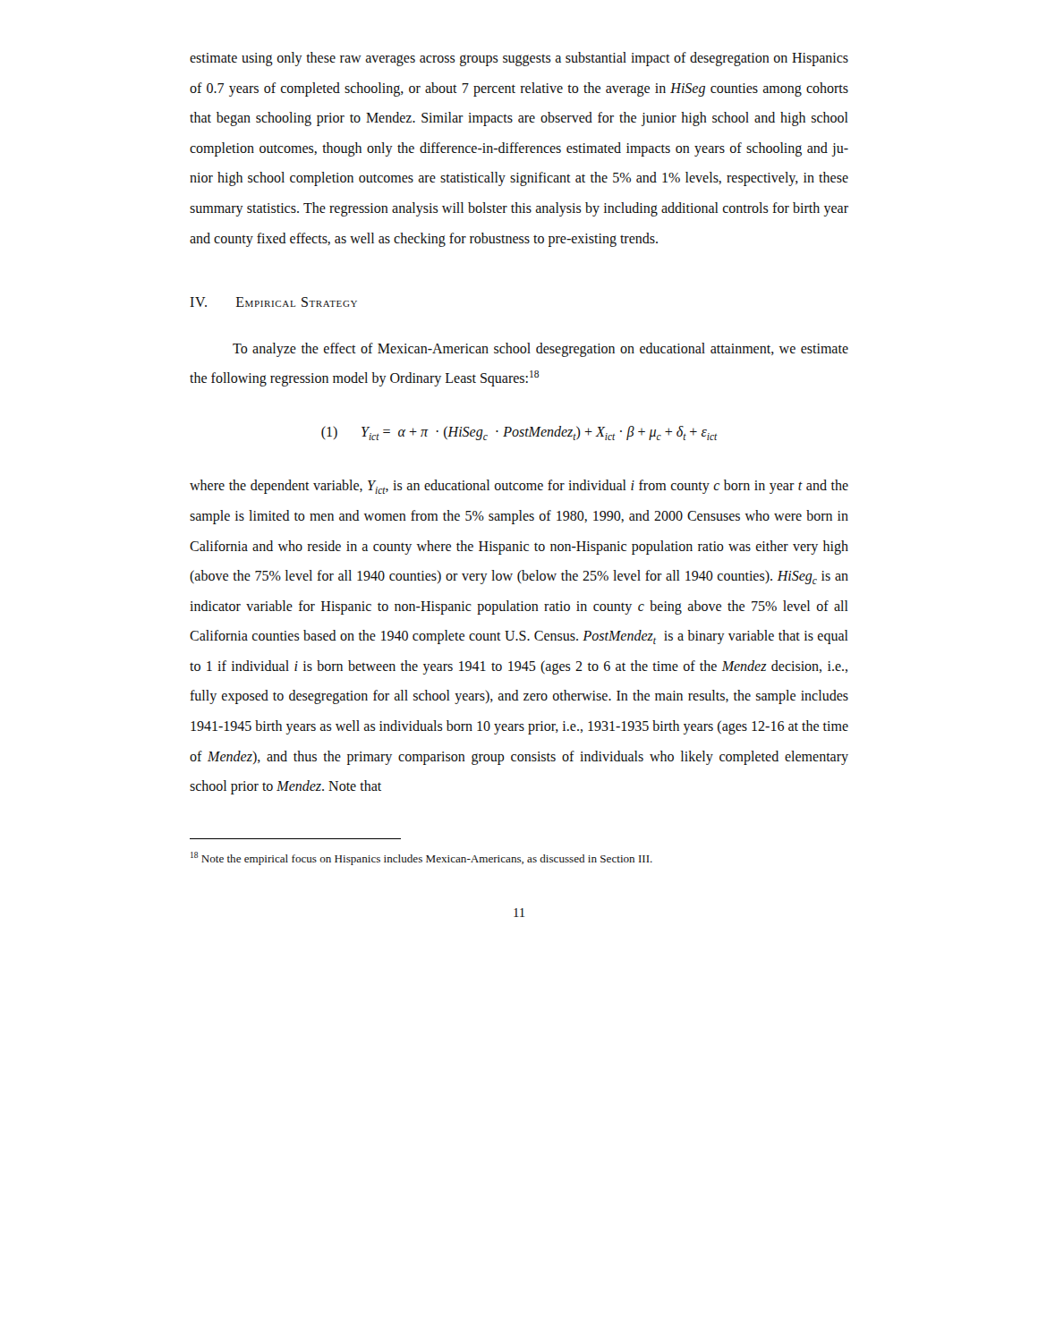estimate using only these raw averages across groups suggests a substantial impact of desegregation on Hispanics of 0.7 years of completed schooling, or about 7 percent relative to the average in HiSeg counties among cohorts that began schooling prior to Mendez. Similar impacts are observed for the junior high school and high school completion outcomes, though only the difference-in-differences estimated impacts on years of schooling and junior high school completion outcomes are statistically significant at the 5% and 1% levels, respectively, in these summary statistics. The regression analysis will bolster this analysis by including additional controls for birth year and county fixed effects, as well as checking for robustness to pre-existing trends.
IV. Empirical Strategy
To analyze the effect of Mexican-American school desegregation on educational attainment, we estimate the following regression model by Ordinary Least Squares:18
(1) Yict = α + π · (HiSegc · PostMendezt) + Xict · β + μc + δt + εict
where the dependent variable, Yict, is an educational outcome for individual i from county c born in year t and the sample is limited to men and women from the 5% samples of 1980, 1990, and 2000 Censuses who were born in California and who reside in a county where the Hispanic to non-Hispanic population ratio was either very high (above the 75% level for all 1940 counties) or very low (below the 25% level for all 1940 counties). HiSegc is an indicator variable for Hispanic to non-Hispanic population ratio in county c being above the 75% level of all California counties based on the 1940 complete count U.S. Census. PostMendezt is a binary variable that is equal to 1 if individual i is born between the years 1941 to 1945 (ages 2 to 6 at the time of the Mendez decision, i.e., fully exposed to desegregation for all school years), and zero otherwise. In the main results, the sample includes 1941-1945 birth years as well as individuals born 10 years prior, i.e., 1931-1935 birth years (ages 12-16 at the time of Mendez), and thus the primary comparison group consists of individuals who likely completed elementary school prior to Mendez. Note that
18 Note the empirical focus on Hispanics includes Mexican-Americans, as discussed in Section III.
11